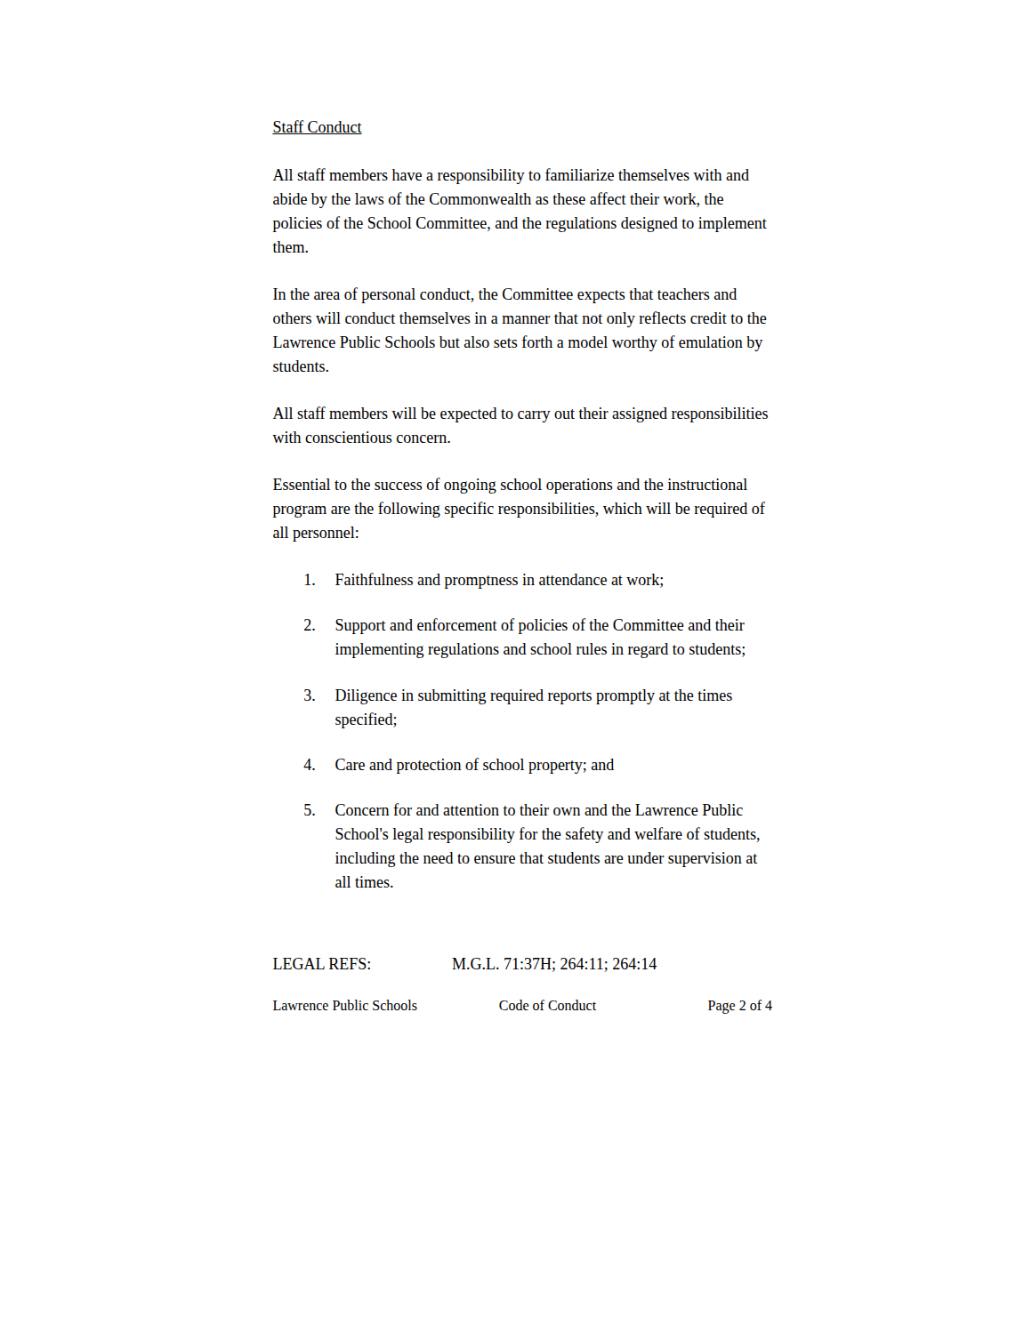Staff Conduct
All staff members have a responsibility to familiarize themselves with and abide by the laws of the Commonwealth as these affect their work, the policies of the School Committee, and the regulations designed to implement them.
In the area of personal conduct, the Committee expects that teachers and others will conduct themselves in a manner that not only reflects credit to the Lawrence Public Schools but also sets forth a model worthy of emulation by students.
All staff members will be expected to carry out their assigned responsibilities with conscientious concern.
Essential to the success of ongoing school operations and the instructional program are the following specific responsibilities, which will be required of all personnel:
Faithfulness and promptness in attendance at work;
Support and enforcement of policies of the Committee and their implementing regulations and school rules in regard to students;
Diligence in submitting required reports promptly at the times specified;
Care and protection of school property; and
Concern for and attention to their own and the Lawrence Public School's legal responsibility for the safety and welfare of students, including the need to ensure that students are under supervision at all times.
LEGAL REFS: M.G.L. 71:37H; 264:11; 264:14
Lawrence Public Schools Code of Conduct Page 2 of 4